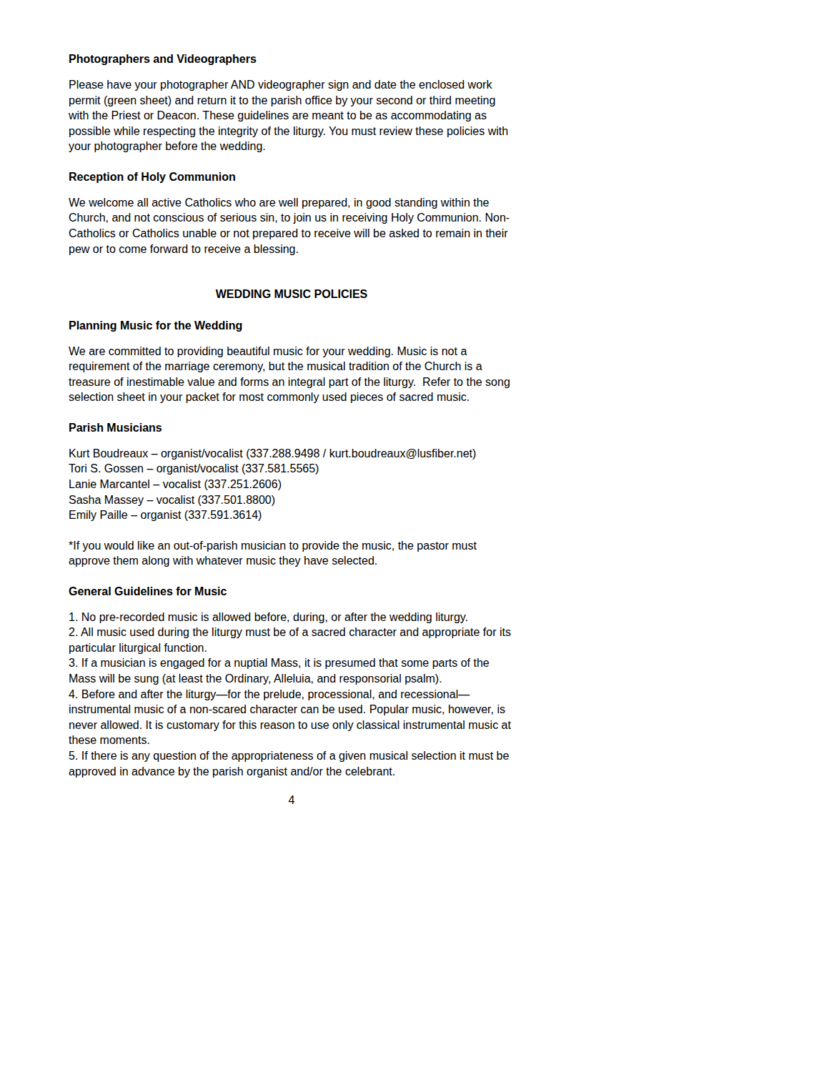Photographers and Videographers
Please have your photographer AND videographer sign and date the enclosed work permit (green sheet) and return it to the parish office by your second or third meeting with the Priest or Deacon. These guidelines are meant to be as accommodating as possible while respecting the integrity of the liturgy. You must review these policies with your photographer before the wedding.
Reception of Holy Communion
We welcome all active Catholics who are well prepared, in good standing within the Church, and not conscious of serious sin, to join us in receiving Holy Communion. Non-Catholics or Catholics unable or not prepared to receive will be asked to remain in their pew or to come forward to receive a blessing.
WEDDING MUSIC POLICIES
Planning Music for the Wedding
We are committed to providing beautiful music for your wedding. Music is not a requirement of the marriage ceremony, but the musical tradition of the Church is a treasure of inestimable value and forms an integral part of the liturgy. Refer to the song selection sheet in your packet for most commonly used pieces of sacred music.
Parish Musicians
Kurt Boudreaux – organist/vocalist (337.288.9498 / kurt.boudreaux@lusfiber.net)
Tori S. Gossen – organist/vocalist (337.581.5565)
Lanie Marcantel – vocalist (337.251.2606)
Sasha Massey – vocalist (337.501.8800)
Emily Paille – organist (337.591.3614)
*If you would like an out-of-parish musician to provide the music, the pastor must approve them along with whatever music they have selected.
General Guidelines for Music
1. No pre-recorded music is allowed before, during, or after the wedding liturgy.
2. All music used during the liturgy must be of a sacred character and appropriate for its particular liturgical function.
3. If a musician is engaged for a nuptial Mass, it is presumed that some parts of the Mass will be sung (at least the Ordinary, Alleluia, and responsorial psalm).
4. Before and after the liturgy—for the prelude, processional, and recessional—instrumental music of a non-scared character can be used. Popular music, however, is never allowed. It is customary for this reason to use only classical instrumental music at these moments.
5. If there is any question of the appropriateness of a given musical selection it must be approved in advance by the parish organist and/or the celebrant.
4